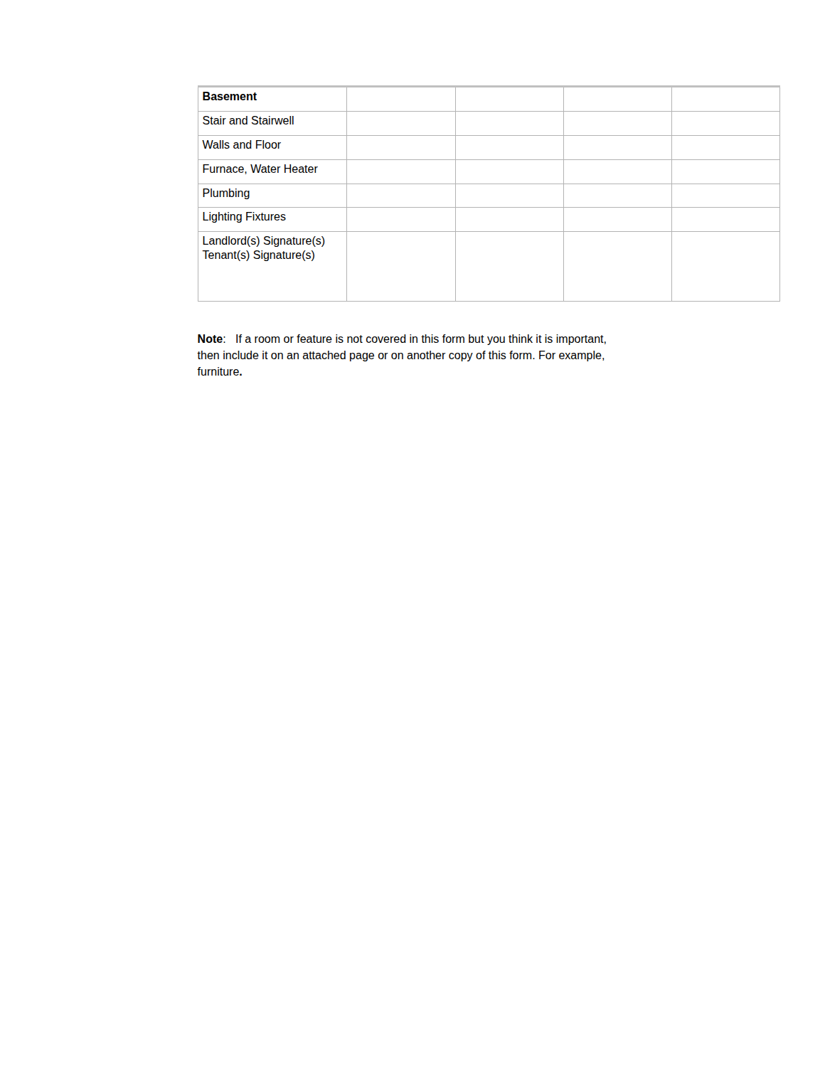| Basement | | | | |
| Stair and Stairwell | | | | |
| Walls and Floor | | | | |
| Furnace, Water Heater | | | | |
| Plumbing | | | | |
| Lighting Fixtures | | | | |
| Landlord(s) Signature(s) Tenant(s) Signature(s) | | | | |
Note: If a room or feature is not covered in this form but you think it is important, then include it on an attached page or on another copy of this form. For example, furniture.